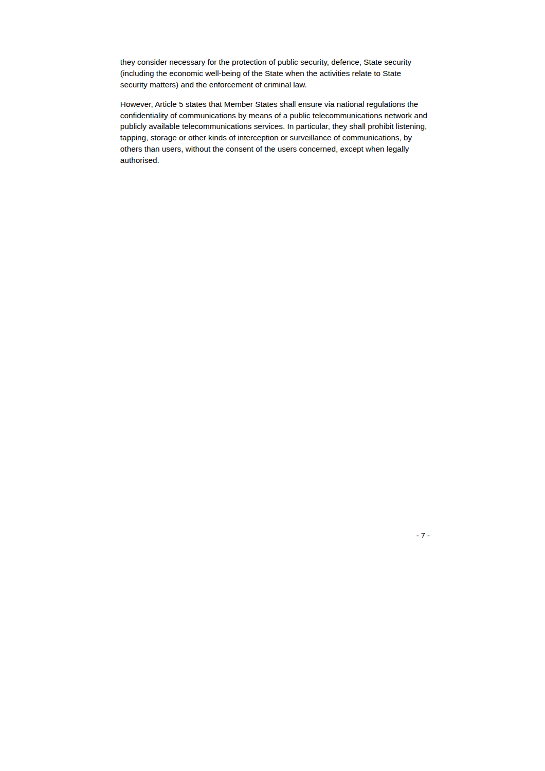they consider necessary for the protection of public security, defence, State security (including the economic well-being of the State when the activities relate to State security matters) and the enforcement of criminal law.
However, Article 5 states that Member States shall ensure via national regulations the confidentiality of communications by means of a public telecommunications network and publicly available telecommunications services. In particular, they shall prohibit listening, tapping, storage or other kinds of interception or surveillance of communications, by others than users, without the consent of the users concerned, except when legally authorised.
- 7 -